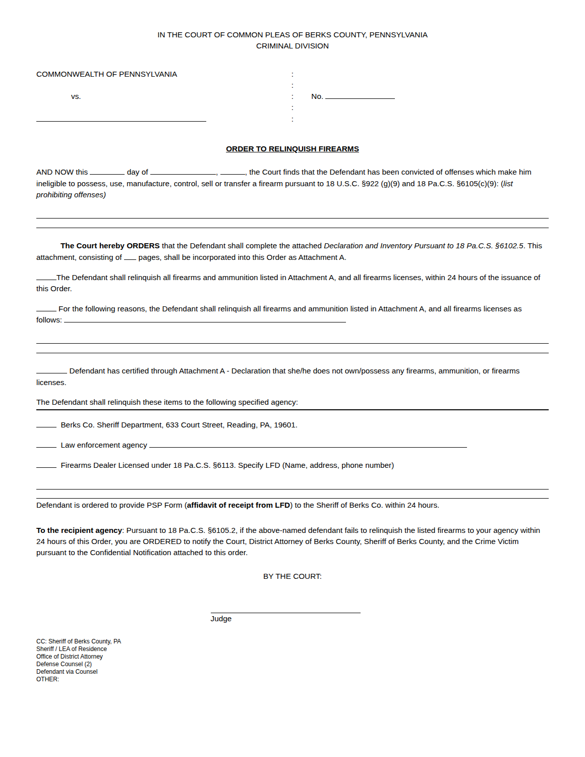IN THE COURT OF COMMON PLEAS OF BERKS COUNTY, PENNSYLVANIA
CRIMINAL DIVISION
| COMMONWEALTH OF PENNSYLVANIA | : | |
| | : | |
| vs. | : | No. |
| | : | |
| | : | |
ORDER TO RELINQUISH FIREARMS
AND NOW this day of , , the Court finds that the Defendant has been convicted of offenses which make him ineligible to possess, use, manufacture, control, sell or transfer a firearm pursuant to 18 U.S.C. §922 (g)(9) and 18 Pa.C.S. §6105(c)(9): (list prohibiting offenses)
The Court hereby ORDERS that the Defendant shall complete the attached Declaration and Inventory Pursuant to 18 Pa.C.S. §6102.5. This attachment, consisting of pages, shall be incorporated into this Order as Attachment A.
The Defendant shall relinquish all firearms and ammunition listed in Attachment A, and all firearms licenses, within 24 hours of the issuance of this Order.
For the following reasons, the Defendant shall relinquish all firearms and ammunition listed in Attachment A, and all firearms licenses as follows:
Defendant has certified through Attachment A - Declaration that she/he does not own/possess any firearms, ammunition, or firearms licenses.
The Defendant shall relinquish these items to the following specified agency:
Berks Co. Sheriff Department, 633 Court Street, Reading, PA, 19601.
Law enforcement agency
Firearms Dealer Licensed under 18 Pa.C.S. §6113. Specify LFD (Name, address, phone number)
Defendant is ordered to provide PSP Form (affidavit of receipt from LFD) to the Sheriff of Berks Co. within 24 hours.
To the recipient agency: Pursuant to 18 Pa.C.S. §6105.2, if the above-named defendant fails to relinquish the listed firearms to your agency within 24 hours of this Order, you are ORDERED to notify the Court, District Attorney of Berks County, Sheriff of Berks County, and the Crime Victim pursuant to the Confidential Notification attached to this order.
BY THE COURT:
Judge
CC: Sheriff of Berks County, PA
Sheriff / LEA of Residence
Office of District Attorney
Defense Counsel (2)
Defendant via Counsel
OTHER: